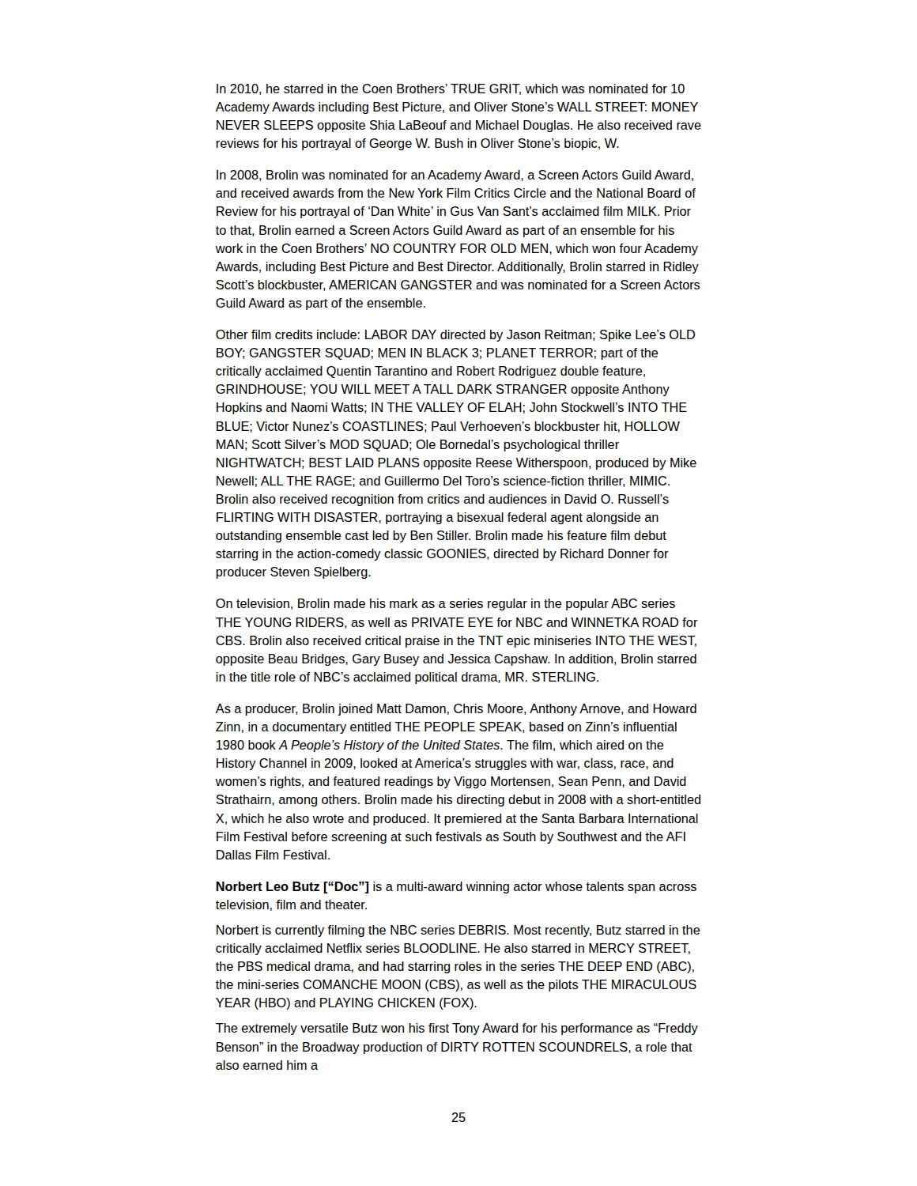In 2010, he starred in the Coen Brothers’ TRUE GRIT, which was nominated for 10 Academy Awards including Best Picture, and Oliver Stone’s WALL STREET: MONEY NEVER SLEEPS opposite Shia LaBeouf and Michael Douglas. He also received rave reviews for his portrayal of George W. Bush in Oliver Stone’s biopic, W.
In 2008, Brolin was nominated for an Academy Award, a Screen Actors Guild Award, and received awards from the New York Film Critics Circle and the National Board of Review for his portrayal of ‘Dan White’ in Gus Van Sant’s acclaimed film MILK. Prior to that, Brolin earned a Screen Actors Guild Award as part of an ensemble for his work in the Coen Brothers’ NO COUNTRY FOR OLD MEN, which won four Academy Awards, including Best Picture and Best Director. Additionally, Brolin starred in Ridley Scott’s blockbuster, AMERICAN GANGSTER and was nominated for a Screen Actors Guild Award as part of the ensemble.
Other film credits include: LABOR DAY directed by Jason Reitman; Spike Lee’s OLD BOY; GANGSTER SQUAD; MEN IN BLACK 3; PLANET TERROR; part of the critically acclaimed Quentin Tarantino and Robert Rodriguez double feature, GRINDHOUSE; YOU WILL MEET A TALL DARK STRANGER opposite Anthony Hopkins and Naomi Watts; IN THE VALLEY OF ELAH; John Stockwell’s INTO THE BLUE; Victor Nunez’s COASTLINES; Paul Verhoeven’s blockbuster hit, HOLLOW MAN; Scott Silver’s MOD SQUAD; Ole Bornedal’s psychological thriller NIGHTWATCH; BEST LAID PLANS opposite Reese Witherspoon, produced by Mike Newell; ALL THE RAGE; and Guillermo Del Toro’s science-fiction thriller, MIMIC. Brolin also received recognition from critics and audiences in David O. Russell’s FLIRTING WITH DISASTER, portraying a bisexual federal agent alongside an outstanding ensemble cast led by Ben Stiller. Brolin made his feature film debut starring in the action-comedy classic GOONIES, directed by Richard Donner for producer Steven Spielberg.
On television, Brolin made his mark as a series regular in the popular ABC series THE YOUNG RIDERS, as well as PRIVATE EYE for NBC and WINNETKA ROAD for CBS. Brolin also received critical praise in the TNT epic miniseries INTO THE WEST, opposite Beau Bridges, Gary Busey and Jessica Capshaw. In addition, Brolin starred in the title role of NBC’s acclaimed political drama, MR. STERLING.
As a producer, Brolin joined Matt Damon, Chris Moore, Anthony Arnove, and Howard Zinn, in a documentary entitled THE PEOPLE SPEAK, based on Zinn’s influential 1980 book A People’s History of the United States. The film, which aired on the History Channel in 2009, looked at America’s struggles with war, class, race, and women’s rights, and featured readings by Viggo Mortensen, Sean Penn, and David Strathairn, among others. Brolin made his directing debut in 2008 with a short-entitled X, which he also wrote and produced. It premiered at the Santa Barbara International Film Festival before screening at such festivals as South by Southwest and the AFI Dallas Film Festival.
Norbert Leo Butz [“Doc”] is a multi-award winning actor whose talents span across television, film and theater.
Norbert is currently filming the NBC series DEBRIS. Most recently, Butz starred in the critically acclaimed Netflix series BLOODLINE. He also starred in MERCY STREET, the PBS medical drama, and had starring roles in the series THE DEEP END (ABC), the mini-series COMANCHE MOON (CBS), as well as the pilots THE MIRACULOUS YEAR (HBO) and PLAYING CHICKEN (FOX).
The extremely versatile Butz won his first Tony Award for his performance as “Freddy Benson” in the Broadway production of DIRTY ROTTEN SCOUNDRELS, a role that also earned him a
25